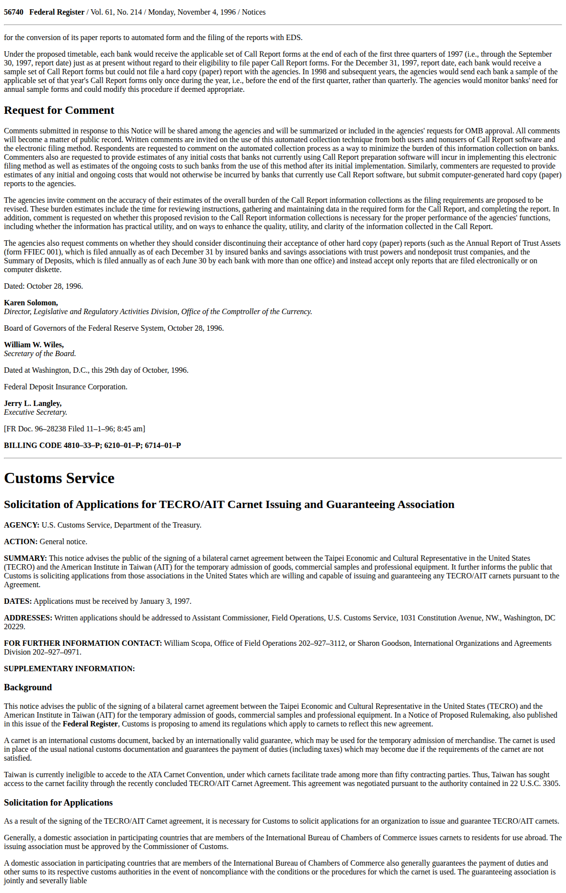56740 Federal Register / Vol. 61, No. 214 / Monday, November 4, 1996 / Notices
for the conversion of its paper reports to automated form and the filing of the reports with EDS.
Under the proposed timetable, each bank would receive the applicable set of Call Report forms at the end of each of the first three quarters of 1997 (i.e., through the September 30, 1997, report date) just as at present without regard to their eligibility to file paper Call Report forms. For the December 31, 1997, report date, each bank would receive a sample set of Call Report forms but could not file a hard copy (paper) report with the agencies. In 1998 and subsequent years, the agencies would send each bank a sample of the applicable set of that year's Call Report forms only once during the year, i.e., before the end of the first quarter, rather than quarterly. The agencies would monitor banks' need for annual sample forms and could modify this procedure if deemed appropriate.
Request for Comment
Comments submitted in response to this Notice will be shared among the agencies and will be summarized or included in the agencies' requests for OMB approval. All comments will become a matter of public record. Written comments are invited on the use of this automated collection technique from both users and nonusers of Call Report software and the electronic filing method. Respondents are requested to comment on the automated collection process as a way to minimize the burden of this information collection on banks. Commenters also are requested to provide estimates of any initial costs that banks not currently using Call Report preparation software will incur in implementing this electronic filing method as well as estimates of the ongoing costs to such banks from the use of this method after its initial implementation. Similarly, commenters are requested to provide estimates of any initial and ongoing costs that would not otherwise be incurred by banks that currently use Call Report software, but submit computer-generated hard copy (paper) reports to the agencies.
The agencies invite comment on the accuracy of their estimates of the overall burden of the Call Report information collections as the filing requirements are proposed to be revised. These burden estimates include the time for reviewing instructions, gathering and maintaining data in the required form for the Call Report, and completing the report. In addition, comment is requested on whether this proposed revision to the Call Report information collections is necessary for the proper performance of the agencies' functions, including whether the information has practical utility, and on ways to enhance the quality, utility, and clarity of the information collected in the Call Report.
The agencies also request comments on whether they should consider discontinuing their acceptance of other hard copy (paper) reports (such as the Annual Report of Trust Assets (form FFIEC 001), which is filed annually as of each December 31 by insured banks and savings associations with trust powers and nondeposit trust companies, and the Summary of Deposits, which is filed annually as of each June 30 by each bank with more than one office) and instead accept only reports that are filed electronically or on computer diskette.
Dated: October 28, 1996.
Karen Solomon,
Director, Legislative and Regulatory Activities Division, Office of the Comptroller of the Currency.
Board of Governors of the Federal Reserve System, October 28, 1996.
William W. Wiles,
Secretary of the Board.
Dated at Washington, D.C., this 29th day of October, 1996.
Federal Deposit Insurance Corporation.
Jerry L. Langley,
Executive Secretary.
[FR Doc. 96–28238 Filed 11–1–96; 8:45 am]
BILLING CODE 4810–33–P; 6210–01–P; 6714–01–P
Customs Service
Solicitation of Applications for TECRO/AIT Carnet Issuing and Guaranteeing Association
AGENCY: U.S. Customs Service, Department of the Treasury.
ACTION: General notice.
SUMMARY: This notice advises the public of the signing of a bilateral carnet agreement between the Taipei Economic and Cultural Representative in the United States (TECRO) and the American Institute in Taiwan (AIT) for the temporary admission of goods, commercial samples and professional equipment. It further informs the public that Customs is soliciting applications from those associations in the United States which are willing and capable of issuing and guaranteeing any TECRO/AIT carnets pursuant to the Agreement.
DATES: Applications must be received by January 3, 1997.
ADDRESSES: Written applications should be addressed to Assistant Commissioner, Field Operations, U.S. Customs Service, 1031 Constitution Avenue, NW., Washington, DC 20229.
FOR FURTHER INFORMATION CONTACT: William Scopa, Office of Field Operations 202–927–3112, or Sharon Goodson, International Organizations and Agreements Division 202–927–0971.
SUPPLEMENTARY INFORMATION:
Background
This notice advises the public of the signing of a bilateral carnet agreement between the Taipei Economic and Cultural Representative in the United States (TECRO) and the American Institute in Taiwan (AIT) for the temporary admission of goods, commercial samples and professional equipment. In a Notice of Proposed Rulemaking, also published in this issue of the Federal Register, Customs is proposing to amend its regulations which apply to carnets to reflect this new agreement.
A carnet is an international customs document, backed by an internationally valid guarantee, which may be used for the temporary admission of merchandise. The carnet is used in place of the usual national customs documentation and guarantees the payment of duties (including taxes) which may become due if the requirements of the carnet are not satisfied.
Taiwan is currently ineligible to accede to the ATA Carnet Convention, under which carnets facilitate trade among more than fifty contracting parties. Thus, Taiwan has sought access to the carnet facility through the recently concluded TECRO/AIT Carnet Agreement. This agreement was negotiated pursuant to the authority contained in 22 U.S.C. 3305.
Solicitation for Applications
As a result of the signing of the TECRO/AIT Carnet agreement, it is necessary for Customs to solicit applications for an organization to issue and guarantee TECRO/AIT carnets.
Generally, a domestic association in participating countries that are members of the International Bureau of Chambers of Commerce issues carnets to residents for use abroad. The issuing association must be approved by the Commissioner of Customs.
A domestic association in participating countries that are members of the International Bureau of Chambers of Commerce also generally guarantees the payment of duties and other sums to its respective customs authorities in the event of noncompliance with the conditions or the procedures for which the carnet is used. The guaranteeing association is jointly and severally liable